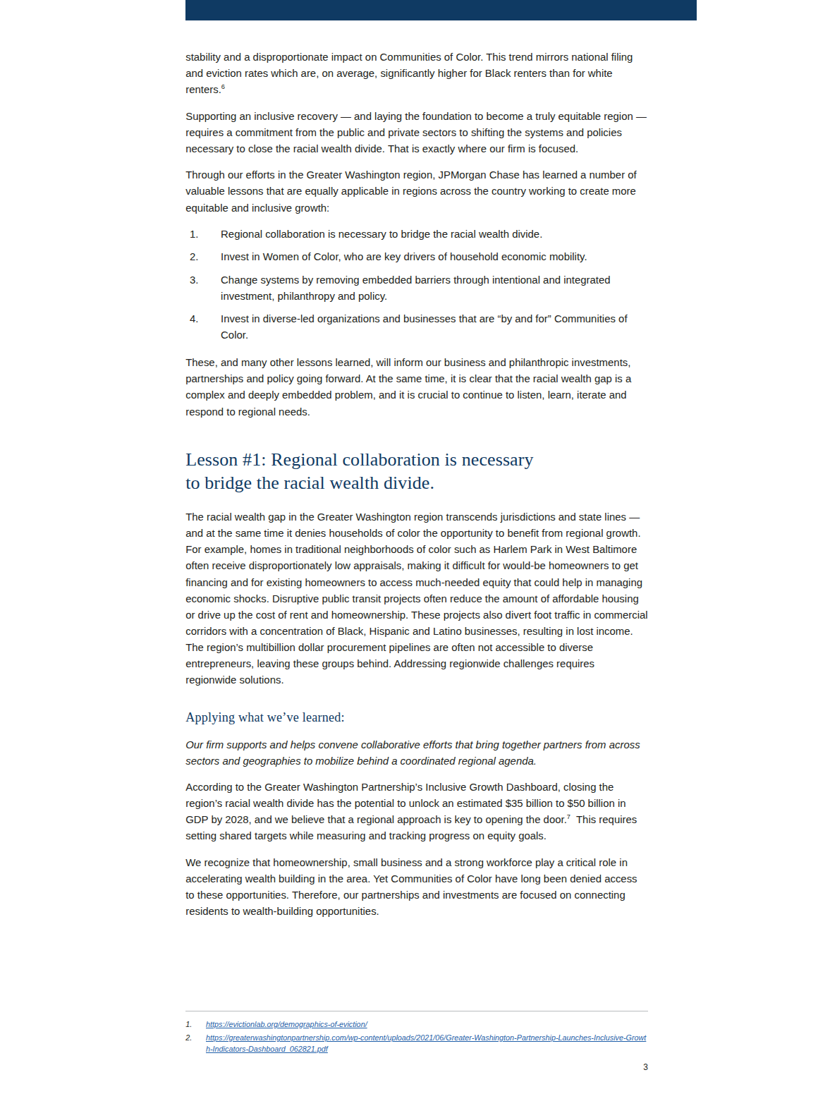stability and a disproportionate impact on Communities of Color. This trend mirrors national filing and eviction rates which are, on average, significantly higher for Black renters than for white renters.6
Supporting an inclusive recovery — and laying the foundation to become a truly equitable region — requires a commitment from the public and private sectors to shifting the systems and policies necessary to close the racial wealth divide. That is exactly where our firm is focused.
Through our efforts in the Greater Washington region, JPMorgan Chase has learned a number of valuable lessons that are equally applicable in regions across the country working to create more equitable and inclusive growth:
Regional collaboration is necessary to bridge the racial wealth divide.
Invest in Women of Color, who are key drivers of household economic mobility.
Change systems by removing embedded barriers through intentional and integrated investment, philanthropy and policy.
Invest in diverse-led organizations and businesses that are “by and for” Communities of Color.
These, and many other lessons learned, will inform our business and philanthropic investments, partnerships and policy going forward. At the same time, it is clear that the racial wealth gap is a complex and deeply embedded problem, and it is crucial to continue to listen, learn, iterate and respond to regional needs.
Lesson #1: Regional collaboration is necessary
to bridge the racial wealth divide.
The racial wealth gap in the Greater Washington region transcends jurisdictions and state lines — and at the same time it denies households of color the opportunity to benefit from regional growth. For example, homes in traditional neighborhoods of color such as Harlem Park in West Baltimore often receive disproportionately low appraisals, making it difficult for would-be homeowners to get financing and for existing homeowners to access much-needed equity that could help in managing economic shocks. Disruptive public transit projects often reduce the amount of affordable housing or drive up the cost of rent and homeownership. These projects also divert foot traffic in commercial corridors with a concentration of Black, Hispanic and Latino businesses, resulting in lost income. The region’s multibillion dollar procurement pipelines are often not accessible to diverse entrepreneurs, leaving these groups behind. Addressing regionwide challenges requires regionwide solutions.
Applying what we’ve learned:
Our firm supports and helps convene collaborative efforts that bring together partners from across sectors and geographies to mobilize behind a coordinated regional agenda.
According to the Greater Washington Partnership’s Inclusive Growth Dashboard, closing the region’s racial wealth divide has the potential to unlock an estimated $35 billion to $50 billion in GDP by 2028, and we believe that a regional approach is key to opening the door.7 This requires setting shared targets while measuring and tracking progress on equity goals.
We recognize that homeownership, small business and a strong workforce play a critical role in accelerating wealth building in the area. Yet Communities of Color have long been denied access to these opportunities. Therefore, our partnerships and investments are focused on connecting residents to wealth-building opportunities.
https://evictionlab.org/demographics-of-eviction/
https://greaterwashingtonpartnership.com/wp-content/uploads/2021/06/Greater-Washington-Partnership-Launches-Inclusive-Growth-Indicators-Dashboard_062821.pdf
3